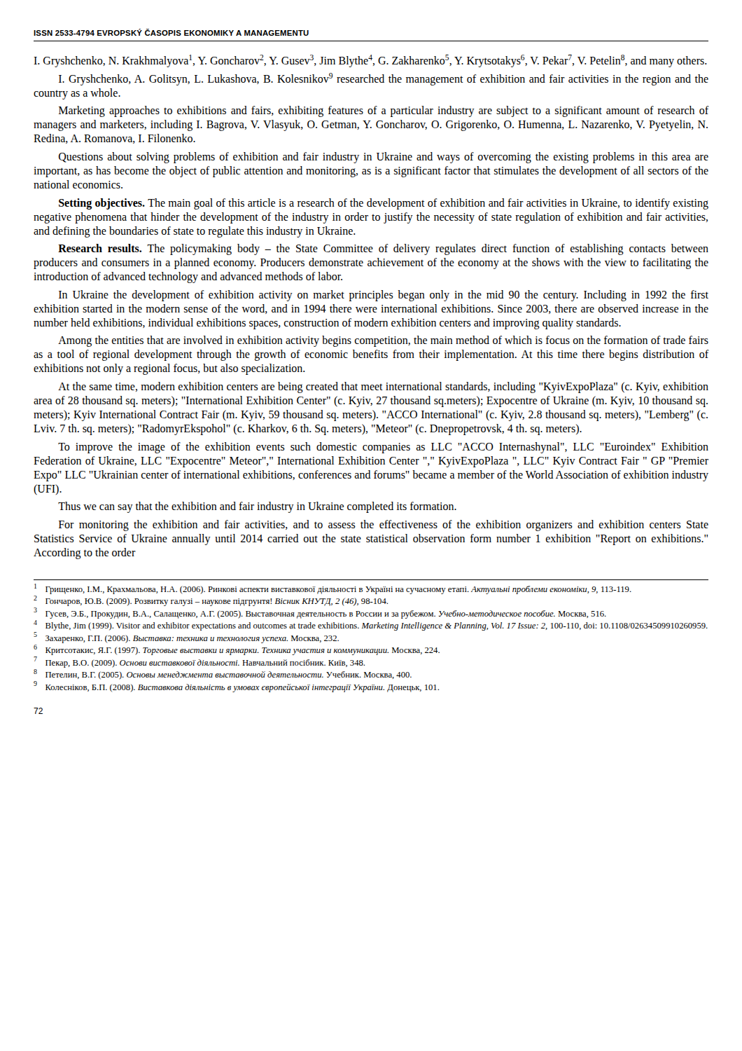ISSN 2533-4794 EVROPSKÝ ČASOPIS EKONOMIKY A MANAGEMENTU
I. Gryshchenko, N. Krakhmalyova1, Y. Goncharov2, Y. Gusev3, Jim Blythe4, G. Zakharenko5, Y. Krytsotakys6, V. Pekar7, V. Petelin8, and many others.
I. Gryshchenko, A. Golitsyn, L. Lukashova, B. Kolesnikov9 researched the management of exhibition and fair activities in the region and the country as a whole.
Marketing approaches to exhibitions and fairs, exhibiting features of a particular industry are subject to a significant amount of research of managers and marketers, including I. Bagrova, V. Vlasyuk, O. Getman, Y. Goncharov, O. Grigorenko, O. Humenna, L. Nazarenko, V. Pyetyelin, N. Redina, A. Romanova, I. Filonenko.
Questions about solving problems of exhibition and fair industry in Ukraine and ways of overcoming the existing problems in this area are important, as has become the object of public attention and monitoring, as is a significant factor that stimulates the development of all sectors of the national economics.
Setting objectives. The main goal of this article is a research of the development of exhibition and fair activities in Ukraine, to identify existing negative phenomena that hinder the development of the industry in order to justify the necessity of state regulation of exhibition and fair activities, and defining the boundaries of state to regulate this industry in Ukraine.
Research results. The policymaking body – the State Committee of delivery regulates direct function of establishing contacts between producers and consumers in a planned economy. Producers demonstrate achievement of the economy at the shows with the view to facilitating the introduction of advanced technology and advanced methods of labor.
In Ukraine the development of exhibition activity on market principles began only in the mid 90 the century. Including in 1992 the first exhibition started in the modern sense of the word, and in 1994 there were international exhibitions. Since 2003, there are observed increase in the number held exhibitions, individual exhibitions spaces, construction of modern exhibition centers and improving quality standards.
Among the entities that are involved in exhibition activity begins competition, the main method of which is focus on the formation of trade fairs as a tool of regional development through the growth of economic benefits from their implementation. At this time there begins distribution of exhibitions not only a regional focus, but also specialization.
At the same time, modern exhibition centers are being created that meet international standards, including "KyivExpoPlaza" (c. Kyiv, exhibition area of 28 thousand sq. meters); "International Exhibition Center" (c. Kyiv, 27 thousand sq.meters); Expocentre of Ukraine (m. Kyiv, 10 thousand sq. meters); Kyiv International Contract Fair (m. Kyiv, 59 thousand sq. meters). "ACCO International" (c. Kyiv, 2.8 thousand sq. meters), "Lemberg" (c. Lviv. 7 th. sq. meters); "RadomyrEkspohol" (c. Kharkov, 6 th. Sq. meters), "Meteor" (c. Dnepropetrovsk, 4 th. sq. meters).
To improve the image of the exhibition events such domestic companies as LLC "ACCO Internashynal", LLC "Euroindex" Exhibition Federation of Ukraine, LLC "Expocentre" Meteor"," International Exhibition Center "," KyivExpoPlaza ", LLC" Kyiv Contract Fair " GP "Premier Expo" LLC "Ukrainian center of international exhibitions, conferences and forums" became a member of the World Association of exhibition industry (UFI).
Thus we can say that the exhibition and fair industry in Ukraine completed its formation.
For monitoring the exhibition and fair activities, and to assess the effectiveness of the exhibition organizers and exhibition centers State Statistics Service of Ukraine annually until 2014 carried out the state statistical observation form number 1 exhibition "Report on exhibitions." According to the order
Грищенко, І.М., Крахмальова, Н.А. (2006). Ринкові аспекти виставкової діяльності в Україні на сучасному етапі. Актуальні проблеми економіки, 9, 113-119.
Гончаров, Ю.В. (2009). Розвитку галузі – наукове підгрунтя! Вісник КНУТД, 2 (46), 98-104.
Гусев, Э.Б., Прокудин, В.А., Салащенко, А.Г. (2005). Выставочная деятельность в России и за рубежом. Учебно-методическое пособие. Москва, 516.
Blythe, Jim (1999). Visitor and exhibitor expectations and outcomes at trade exhibitions. Marketing Intelligence & Planning, Vol. 17 Issue: 2, 100-110, doi: 10.1108/02634509910260959.
Захаренко, Г.П. (2006). Выставка: техника и технология успеха. Москва, 232.
Критсотакис, Я.Г. (1997). Торговые выставки и ярмарки. Техника участия и коммуникации. Москва, 224.
Пекар, В.О. (2009). Основи виставкової діяльності. Навчальний посібник. Київ, 348.
Петелин, В.Г. (2005). Основы менеджмента выставочной деятельности. Учебник. Москва, 400.
Колесніков, Б.П. (2008). Виставкова діяльність в умовах європейської інтеграції України. Донецьк, 101.
72